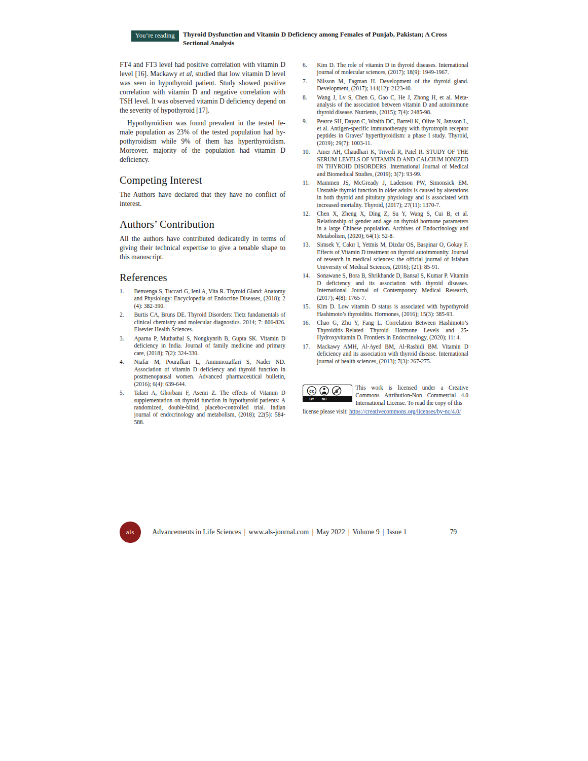You’re reading
Thyroid Dysfunction and Vitamin D Deficiency among Females of Punjab, Pakistan; A Cross Sectional Analysis
FT4 and FT3 level had positive correlation with vitamin D level [16]. Mackawy et al, studied that low vitamin D level was seen in hypothyroid patient. Study showed positive correlation with vitamin D and negative correlation with TSH level. It was observed vitamin D deficiency depend on the severity of hypothyroid [17].
Hypothyroidism was found prevalent in the tested female population as 23% of the tested population had hypothyroidism while 9% of them has hyperthyroidism. Moreover, majority of the population had vitamin D deficiency.
Competing Interest
The Authors have declared that they have no conflict of interest.
Authors’ Contribution
All the authors have contributed dedicatedly in terms of giving their technical expertise to give a tenable shape to this manuscript.
References
Benvenga S, Tuccari G, Ieni A, Vita R. Thyroid Gland: Anatomy and Physiology: Encyclopedia of Endocrine Diseases, (2018); 2 (4): 382-390.
Burtis CA, Bruns DE. Thyroid Disorders: Tietz fundamentals of clinical chemistry and molecular diagnostics. 2014; 7: 806-826. Elsevier Health Sciences.
Aparna P, Muthathal S, Nongkynrih B, Gupta SK. Vitamin D deficiency in India. Journal of family medicine and primary care, (2018); 7(2): 324-330.
Niafar M, Pourafkari L, Aminmozaffari S, Nader ND. Association of vitamin D deficiency and thyroid function in postmenopausal women. Advanced pharmaceutical bulletin, (2016); 6(4): 639-644.
Talaei A, Ghorbani F, Asemi Z. The effects of Vitamin D supplementation on thyroid function in hypothyroid patients: A randomized, double-blind, placebo-controlled trial. Indian journal of endocrinology and metabolism, (2018); 22(5): 584-588.
Kim D. The role of vitamin D in thyroid diseases. International journal of molecular sciences, (2017); 18(9): 1949-1967.
Nilsson M, Fagman H. Development of the thyroid gland. Development, (2017); 144(12): 2123-40.
Wang J, Lv S, Chen G, Gao C, He J, Zhong H, et al. Meta-analysis of the association between vitamin D and autoimmune thyroid disease. Nutrients, (2015); 7(4): 2485-98.
Pearce SH, Dayan C, Wraith DC, Barrell K, Olive N, Jansson L, et al. Antigen-specific immunotherapy with thyrotropin receptor peptides in Graves’ hyperthyroidism: a phase I study. Thyroid, (2019); 29(7): 1003-11.
Amer AH, Chaudhari K, Trivedi R, Patel R. STUDY OF THE SERUM LEVELS OF VITAMIN D AND CALCIUM IONIZED IN THYROID DISORDERS. International Journal of Medical and Biomedical Studies, (2019); 3(7): 93-99.
Mammen JS, McGready J, Ladenson PW, Simonsick EM. Unstable thyroid function in older adults is caused by alterations in both thyroid and pituitary physiology and is associated with increased mortality. Thyroid, (2017); 27(11): 1370-7.
Chen X, Zheng X, Ding Z, Su Y, Wang S, Cui B, et al. Relationship of gender and age on thyroid hormone parameters in a large Chinese population. Archives of Endocrinology and Metabolism, (2020); 64(1): 52-8.
Simsek Y, Cakır I, Yetmis M, Dizdar OS, Baspinar O, Gokay F. Effects of Vitamin D treatment on thyroid autoimmunity. Journal of research in medical sciences: the official journal of Isfahan University of Medical Sciences, (2016); (21): 85-91.
Sonawane S, Bora B, Shrikhande D, Bansal S, Kumar P. Vitamin D deficiency and its association with thyroid diseases. International Journal of Contemporary Medical Research, (2017); 4(8): 1765-7.
Kim D. Low vitamin D status is associated with hypothyroid Hashimoto’s thyroiditis. Hormones, (2016); 15(3): 385-93.
Chao G, Zhu Y, Fang L. Correlation Between Hashimoto’s Thyroiditis–Related Thyroid Hormone Levels and 25-Hydroxyvitamin D. Frontiers in Endocrinology, (2020); 11: 4.
Mackawy AMH, Al-Ayed BM, Al-Rashidi BM. Vitamin D deficiency and its association with thyroid disease. International journal of health sciences, (2013); 7(3): 267-275.
cc $ BY NC
This work is licensed under a Creative Commons Attribution-Non Commercial 4.0 International License. To read the copy of this
license please visit: https://creativecommons.org/licenses/by-nc/4.0/
als
Advancements in Life Sciences | www.als-journal.com | May 2022 | Volume 9 | Issue 1
79